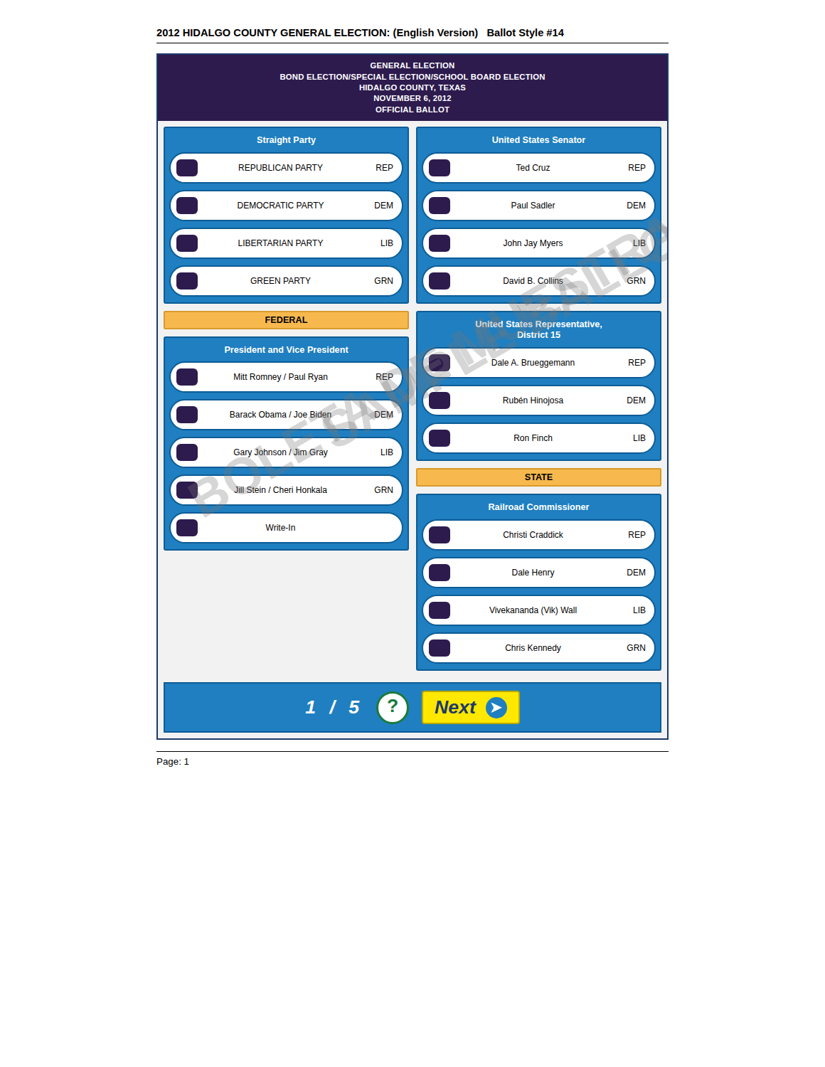2012 HIDALGO COUNTY GENERAL ELECTION: (English Version) Ballot Style #14
GENERAL ELECTION
BOND ELECTION/SPECIAL ELECTION/SCHOOL BOARD ELECTION
HIDALGO COUNTY, TEXAS
NOVEMBER 6, 2012
OFFICIAL BALLOT
BOLETA DE MUESTRA
SAMPLE BALLOT
Straight Party
REPUBLICAN PARTY
REP
DEMOCRATIC PARTY
DEM
LIBERTARIAN PARTY
LIB
GREEN PARTY
GRN
FEDERAL
President and Vice President
Mitt Romney / Paul Ryan
REP
Barack Obama / Joe Biden
DEM
Gary Johnson / Jim Gray
LIB
Jill Stein / Cheri Honkala
GRN
Write-In
United States Senator
Ted Cruz
REP
Paul Sadler
DEM
John Jay Myers
LIB
David B. Collins
GRN
United States Representative,
District 15
Dale A. Brueggemann
REP
Rubén Hinojosa
DEM
Ron Finch
LIB
STATE
Railroad Commissioner
Christi Craddick
REP
Dale Henry
DEM
Vivekananda (Vik) Wall
LIB
Chris Kennedy
GRN
1 / 5
?
Next ➤
Page: 1